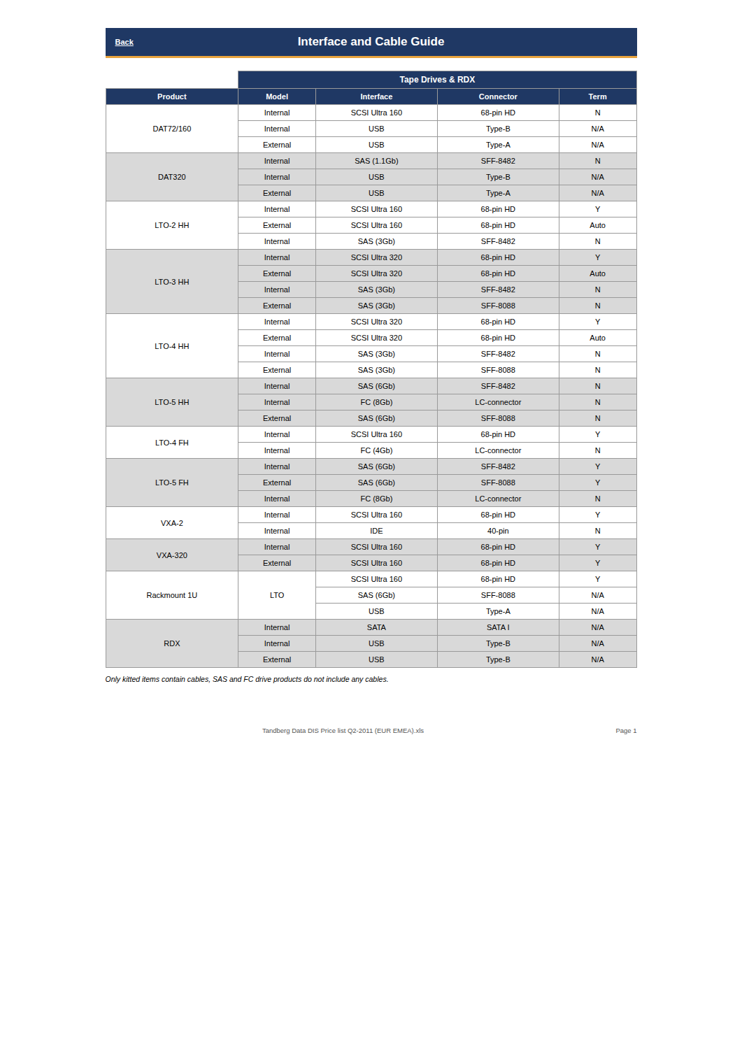Back
Interface and Cable Guide
| | Tape Drives & RDX |
| Product | Model | Interface | Connector | Term |
| DAT72/160 | Internal | SCSI Ultra 160 | 68-pin HD | N |
| Internal | USB | Type-B | N/A |
| External | USB | Type-A | N/A |
| DAT320 | Internal | SAS (1.1Gb) | SFF-8482 | N |
| Internal | USB | Type-B | N/A |
| External | USB | Type-A | N/A |
| LTO-2 HH | Internal | SCSI Ultra 160 | 68-pin HD | Y |
| External | SCSI Ultra 160 | 68-pin HD | Auto |
| Internal | SAS (3Gb) | SFF-8482 | N |
| LTO-3 HH | Internal | SCSI Ultra 320 | 68-pin HD | Y |
| External | SCSI Ultra 320 | 68-pin HD | Auto |
| Internal | SAS (3Gb) | SFF-8482 | N |
| External | SAS (3Gb) | SFF-8088 | N |
| LTO-4 HH | Internal | SCSI Ultra 320 | 68-pin HD | Y |
| External | SCSI Ultra 320 | 68-pin HD | Auto |
| Internal | SAS (3Gb) | SFF-8482 | N |
| External | SAS (3Gb) | SFF-8088 | N |
| LTO-5 HH | Internal | SAS (6Gb) | SFF-8482 | N |
| Internal | FC (8Gb) | LC-connector | N |
| External | SAS (6Gb) | SFF-8088 | N |
| LTO-4 FH | Internal | SCSI Ultra 160 | 68-pin HD | Y |
| Internal | FC (4Gb) | LC-connector | N |
| LTO-5 FH | Internal | SAS (6Gb) | SFF-8482 | Y |
| External | SAS (6Gb) | SFF-8088 | Y |
| Internal | FC (8Gb) | LC-connector | N |
| VXA-2 | Internal | SCSI Ultra 160 | 68-pin HD | Y |
| Internal | IDE | 40-pin | N |
| VXA-320 | Internal | SCSI Ultra 160 | 68-pin HD | Y |
| External | SCSI Ultra 160 | 68-pin HD | Y |
| Rackmount 1U | LTO | SCSI Ultra 160 | 68-pin HD | Y |
| SAS (6Gb) | SFF-8088 | N/A |
| USB | Type-A | N/A |
| RDX | Internal | SATA | SATA I | N/A |
| Internal | USB | Type-B | N/A |
| External | USB | Type-B | N/A |
Only kitted items contain cables, SAS and FC drive products do not include any cables.
Tandberg Data DIS Price list Q2-2011 (EUR EMEA).xls
Page 1